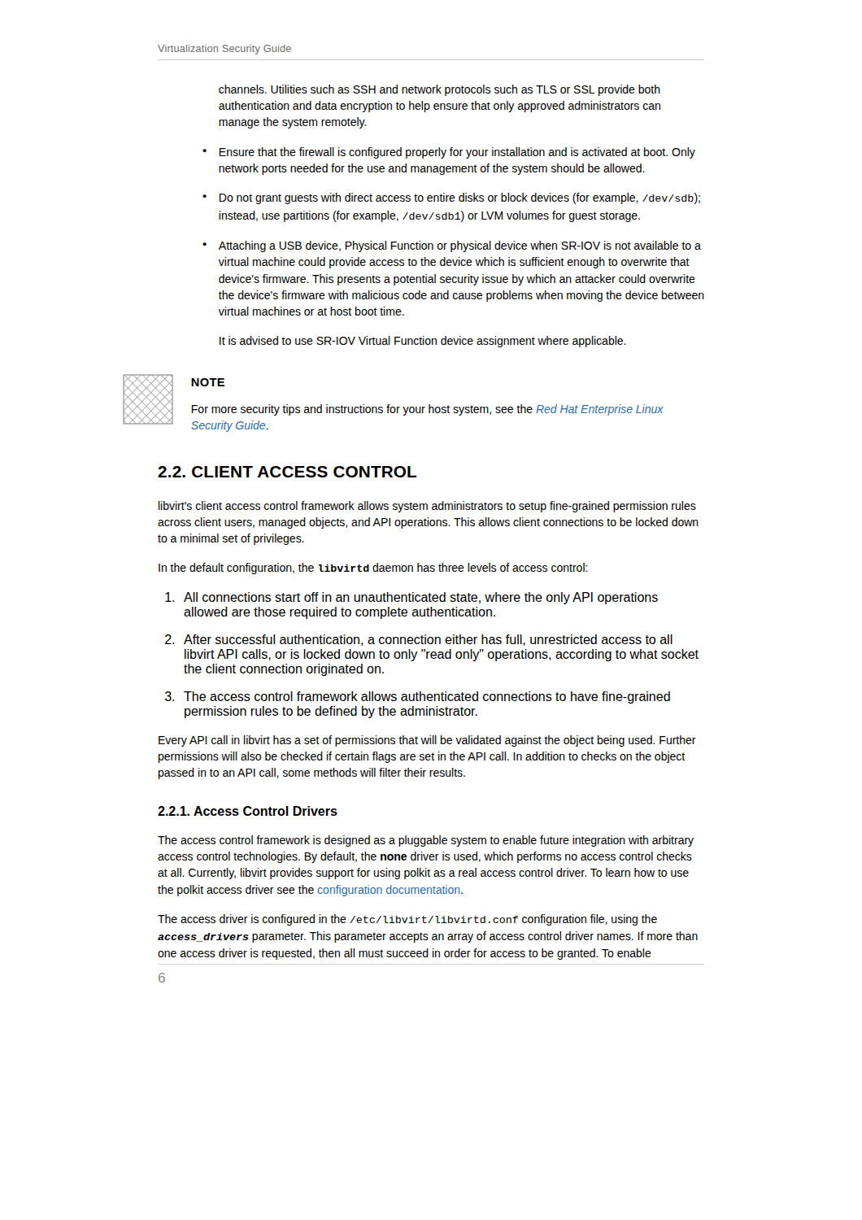Virtualization Security Guide
channels. Utilities such as SSH and network protocols such as TLS or SSL provide both authentication and data encryption to help ensure that only approved administrators can manage the system remotely.
Ensure that the firewall is configured properly for your installation and is activated at boot. Only network ports needed for the use and management of the system should be allowed.
Do not grant guests with direct access to entire disks or block devices (for example, /dev/sdb); instead, use partitions (for example, /dev/sdb1) or LVM volumes for guest storage.
Attaching a USB device, Physical Function or physical device when SR-IOV is not available to a virtual machine could provide access to the device which is sufficient enough to overwrite that device's firmware. This presents a potential security issue by which an attacker could overwrite the device's firmware with malicious code and cause problems when moving the device between virtual machines or at host boot time.
It is advised to use SR-IOV Virtual Function device assignment where applicable.
NOTE
For more security tips and instructions for your host system, see the Red Hat Enterprise Linux Security Guide.
2.2. CLIENT ACCESS CONTROL
libvirt's client access control framework allows system administrators to setup fine-grained permission rules across client users, managed objects, and API operations. This allows client connections to be locked down to a minimal set of privileges.
In the default configuration, the libvirtd daemon has three levels of access control:
All connections start off in an unauthenticated state, where the only API operations allowed are those required to complete authentication.
After successful authentication, a connection either has full, unrestricted access to all libvirt API calls, or is locked down to only "read only" operations, according to what socket the client connection originated on.
The access control framework allows authenticated connections to have fine-grained permission rules to be defined by the administrator.
Every API call in libvirt has a set of permissions that will be validated against the object being used. Further permissions will also be checked if certain flags are set in the API call. In addition to checks on the object passed in to an API call, some methods will filter their results.
2.2.1. Access Control Drivers
The access control framework is designed as a pluggable system to enable future integration with arbitrary access control technologies. By default, the none driver is used, which performs no access control checks at all. Currently, libvirt provides support for using polkit as a real access control driver. To learn how to use the polkit access driver see the configuration documentation.
The access driver is configured in the /etc/libvirt/libvirtd.conf configuration file, using the access_drivers parameter. This parameter accepts an array of access control driver names. If more than one access driver is requested, then all must succeed in order for access to be granted. To enable
6